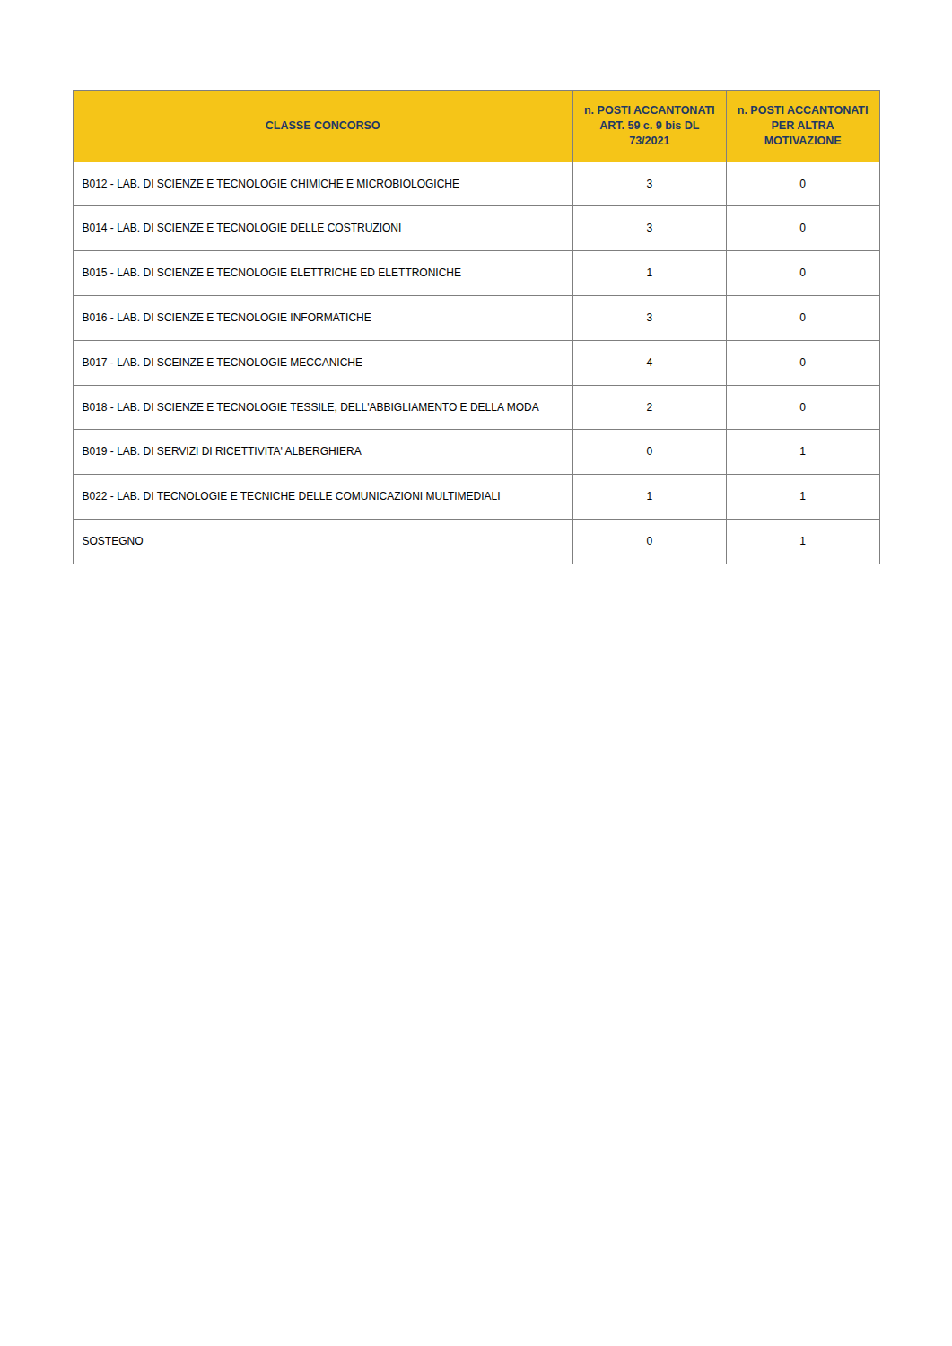| CLASSE CONCORSO | n. POSTI ACCANTONATI ART. 59 c. 9 bis DL 73/2021 | n. POSTI ACCANTONATI PER ALTRA MOTIVAZIONE |
| --- | --- | --- |
| B012 - LAB. DI SCIENZE E TECNOLOGIE CHIMICHE E MICROBIOLOGICHE | 3 | 0 |
| B014 - LAB. DI SCIENZE E TECNOLOGIE DELLE COSTRUZIONI | 3 | 0 |
| B015 - LAB. DI SCIENZE E TECNOLOGIE ELETTRICHE ED ELETTRONICHE | 1 | 0 |
| B016 - LAB. DI SCIENZE E TECNOLOGIE INFORMATICHE | 3 | 0 |
| B017 - LAB. DI SCEINZE E TECNOLOGIE MECCANICHE | 4 | 0 |
| B018 - LAB. DI SCIENZE E TECNOLOGIE TESSILE, DELL'ABBIGLIAMENTO E DELLA MODA | 2 | 0 |
| B019 - LAB. DI SERVIZI DI RICETTIVITA' ALBERGHIERA | 0 | 1 |
| B022 - LAB. DI TECNOLOGIE E TECNICHE DELLE COMUNICAZIONI MULTIMEDIALI | 1 | 1 |
| SOSTEGNO | 0 | 1 |